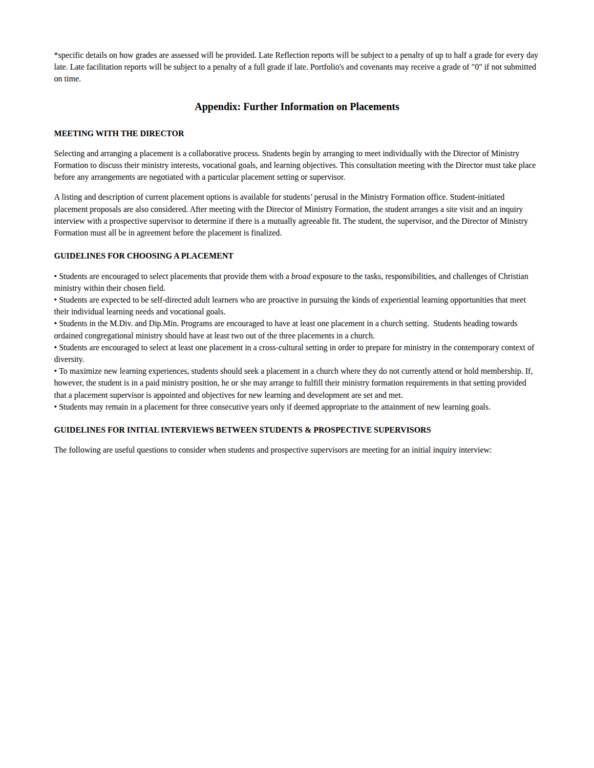*specific details on how grades are assessed will be provided. Late Reflection reports will be subject to a penalty of up to half a grade for every day late. Late facilitation reports will be subject to a penalty of a full grade if late. Portfolio's and covenants may receive a grade of "0" if not submitted on time.
Appendix: Further Information on Placements
Meeting with the Director
Selecting and arranging a placement is a collaborative process. Students begin by arranging to meet individually with the Director of Ministry Formation to discuss their ministry interests, vocational goals, and learning objectives. This consultation meeting with the Director must take place before any arrangements are negotiated with a particular placement setting or supervisor.
A listing and description of current placement options is available for students’ perusal in the Ministry Formation office. Student-initiated placement proposals are also considered. After meeting with the Director of Ministry Formation, the student arranges a site visit and an inquiry interview with a prospective supervisor to determine if there is a mutually agreeable fit. The student, the supervisor, and the Director of Ministry Formation must all be in agreement before the placement is finalized.
Guidelines for Choosing a Placement
Students are encouraged to select placements that provide them with a broad exposure to the tasks, responsibilities, and challenges of Christian ministry within their chosen field.
Students are expected to be self-directed adult learners who are proactive in pursuing the kinds of experiential learning opportunities that meet their individual learning needs and vocational goals.
Students in the M.Div. and Dip.Min. Programs are encouraged to have at least one placement in a church setting. Students heading towards ordained congregational ministry should have at least two out of the three placements in a church.
Students are encouraged to select at least one placement in a cross-cultural setting in order to prepare for ministry in the contemporary context of diversity.
To maximize new learning experiences, students should seek a placement in a church where they do not currently attend or hold membership. If, however, the student is in a paid ministry position, he or she may arrange to fulfill their ministry formation requirements in that setting provided that a placement supervisor is appointed and objectives for new learning and development are set and met.
Students may remain in a placement for three consecutive years only if deemed appropriate to the attainment of new learning goals.
Guidelines for Initial Interviews Between Students & Prospective Supervisors
The following are useful questions to consider when students and prospective supervisors are meeting for an initial inquiry interview: